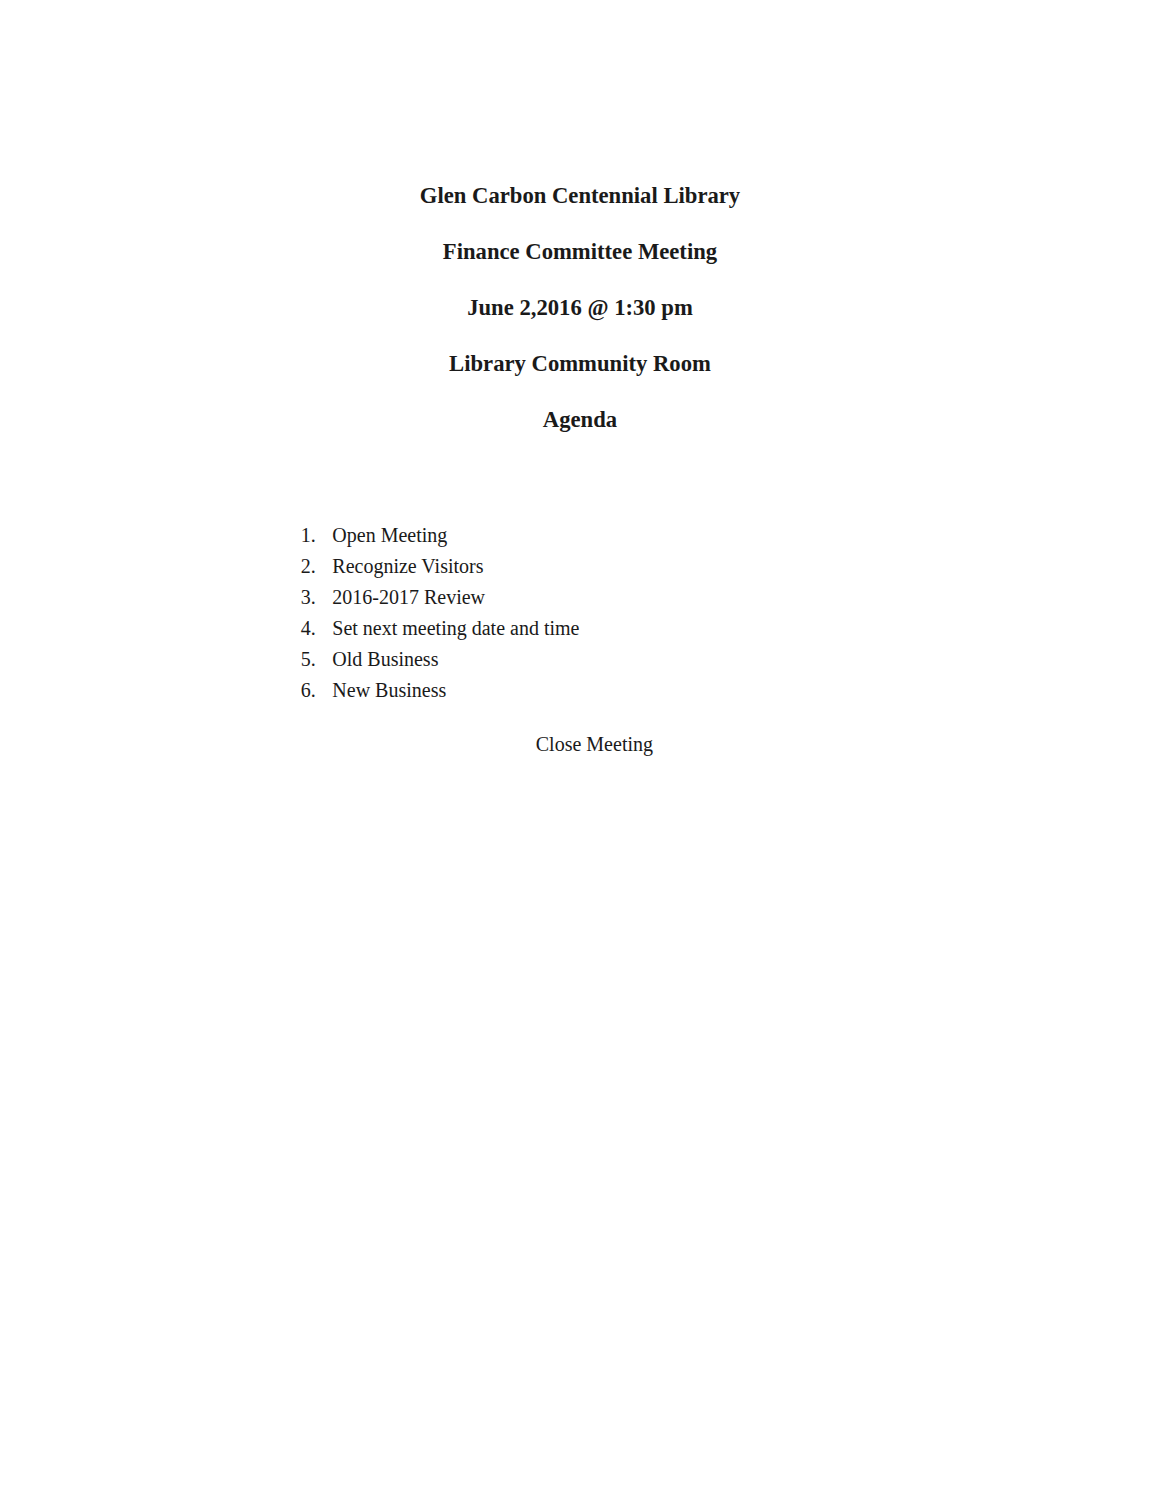Glen Carbon Centennial Library
Finance Committee Meeting
June 2,2016 @ 1:30 pm
Library Community Room
Agenda
Open Meeting
Recognize Visitors
2016-2017 Review
Set next meeting date and time
Old Business
New Business
Close Meeting